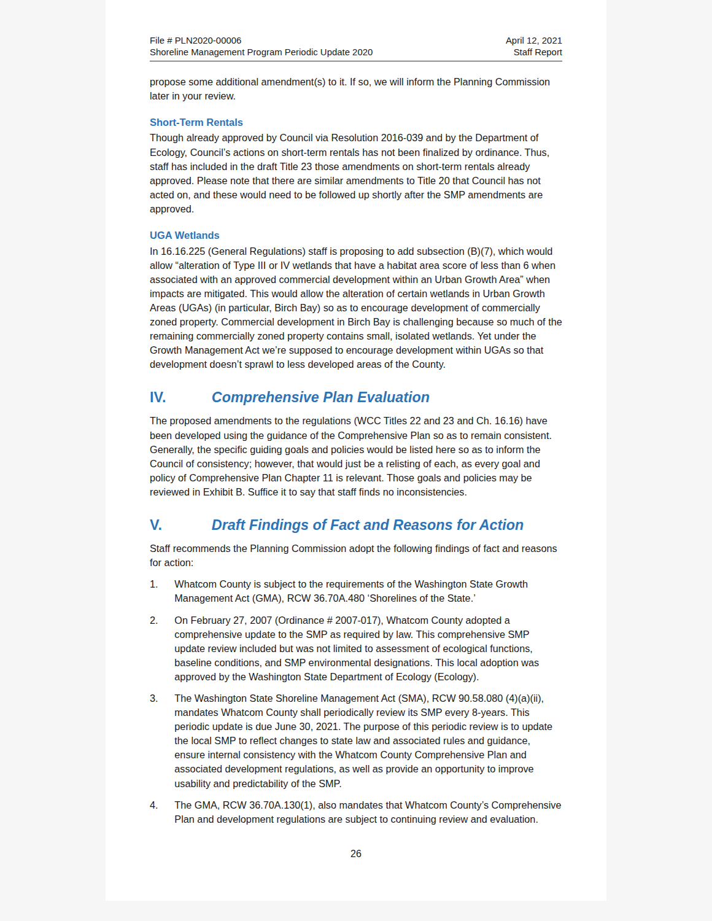File # PLN2020-00006
Shoreline Management Program Periodic Update 2020
April 12, 2021
Staff Report
propose some additional amendment(s) to it. If so, we will inform the Planning Commission later in your review.
Short-Term Rentals
Though already approved by Council via Resolution 2016-039 and by the Department of Ecology, Council’s actions on short-term rentals has not been finalized by ordinance. Thus, staff has included in the draft Title 23 those amendments on short-term rentals already approved. Please note that there are similar amendments to Title 20 that Council has not acted on, and these would need to be followed up shortly after the SMP amendments are approved.
UGA Wetlands
In 16.16.225 (General Regulations) staff is proposing to add subsection (B)(7), which would allow “alteration of Type III or IV wetlands that have a habitat area score of less than 6 when associated with an approved commercial development within an Urban Growth Area” when impacts are mitigated. This would allow the alteration of certain wetlands in Urban Growth Areas (UGAs) (in particular, Birch Bay) so as to encourage development of commercially zoned property. Commercial development in Birch Bay is challenging because so much of the remaining commercially zoned property contains small, isolated wetlands. Yet under the Growth Management Act we’re supposed to encourage development within UGAs so that development doesn’t sprawl to less developed areas of the County.
IV. Comprehensive Plan Evaluation
The proposed amendments to the regulations (WCC Titles 22 and 23 and Ch. 16.16) have been developed using the guidance of the Comprehensive Plan so as to remain consistent. Generally, the specific guiding goals and policies would be listed here so as to inform the Council of consistency; however, that would just be a relisting of each, as every goal and policy of Comprehensive Plan Chapter 11 is relevant. Those goals and policies may be reviewed in Exhibit B. Suffice it to say that staff finds no inconsistencies.
V. Draft Findings of Fact and Reasons for Action
Staff recommends the Planning Commission adopt the following findings of fact and reasons for action:
Whatcom County is subject to the requirements of the Washington State Growth Management Act (GMA), RCW 36.70A.480 ‘Shorelines of the State.’
On February 27, 2007 (Ordinance # 2007-017), Whatcom County adopted a comprehensive update to the SMP as required by law. This comprehensive SMP update review included but was not limited to assessment of ecological functions, baseline conditions, and SMP environmental designations. This local adoption was approved by the Washington State Department of Ecology (Ecology).
The Washington State Shoreline Management Act (SMA), RCW 90.58.080 (4)(a)(ii), mandates Whatcom County shall periodically review its SMP every 8-years. This periodic update is due June 30, 2021. The purpose of this periodic review is to update the local SMP to reflect changes to state law and associated rules and guidance, ensure internal consistency with the Whatcom County Comprehensive Plan and associated development regulations, as well as provide an opportunity to improve usability and predictability of the SMP.
The GMA, RCW 36.70A.130(1), also mandates that Whatcom County’s Comprehensive Plan and development regulations are subject to continuing review and evaluation.
26